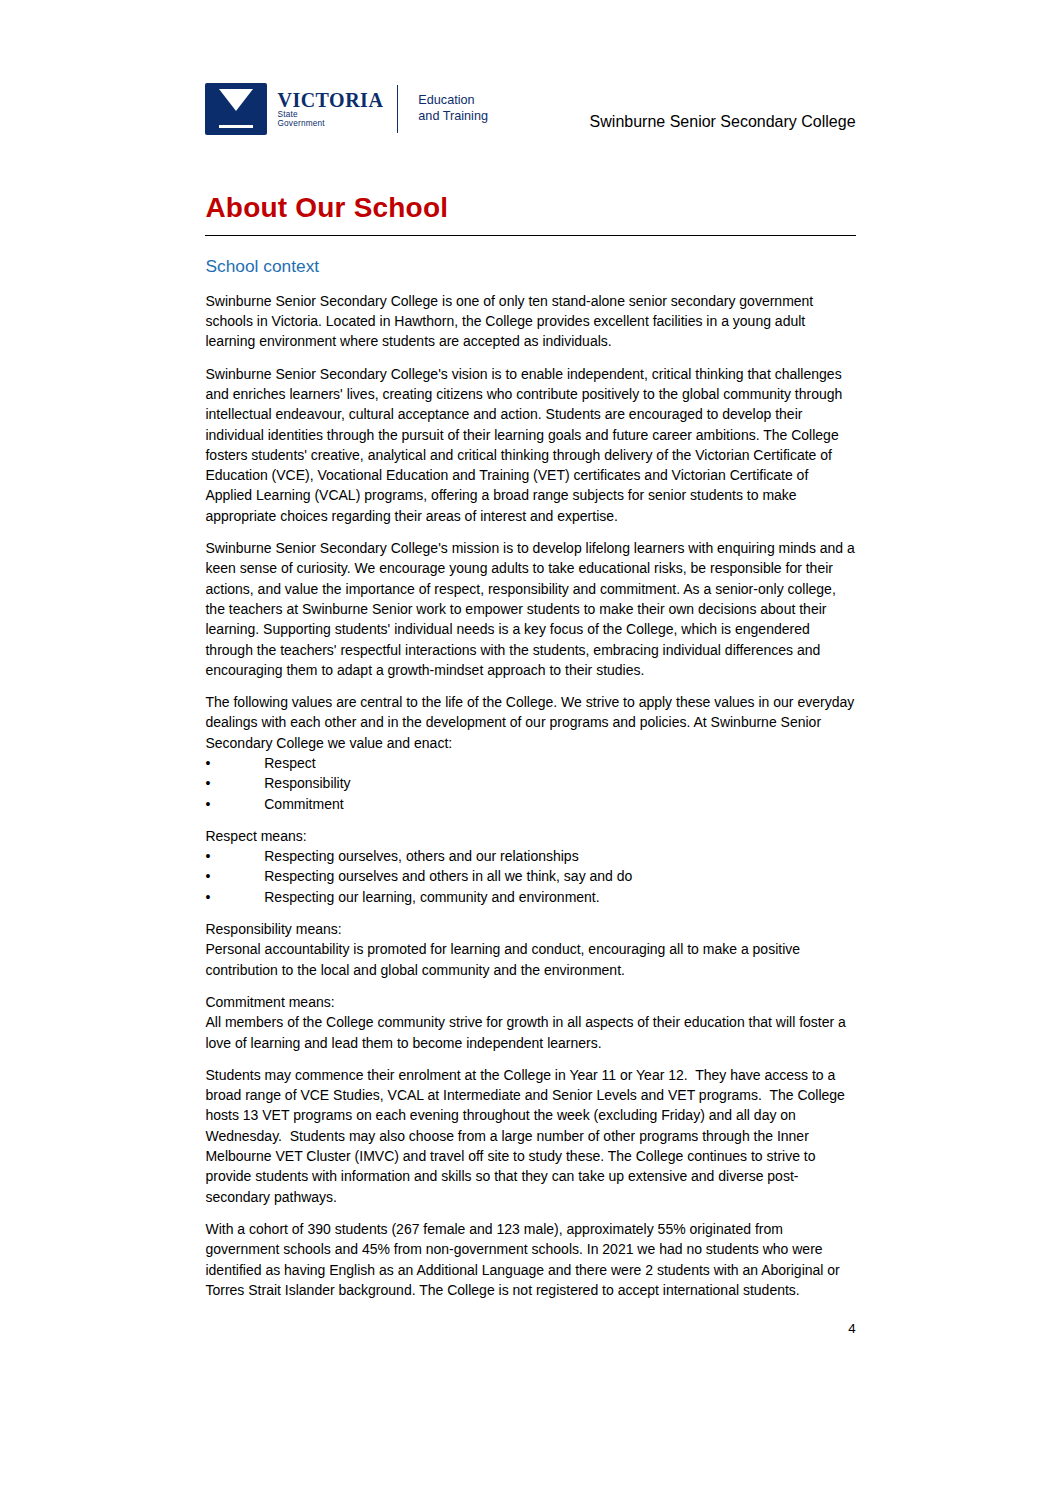VICTORIA State
Government
Education
and Training
Swinburne Senior Secondary College
About Our School
School context
Swinburne Senior Secondary College is one of only ten stand-alone senior secondary government schools in Victoria. Located in Hawthorn, the College provides excellent facilities in a young adult learning environment where students are accepted as individuals.
Swinburne Senior Secondary College's vision is to enable independent, critical thinking that challenges and enriches learners' lives, creating citizens who contribute positively to the global community through intellectual endeavour, cultural acceptance and action. Students are encouraged to develop their individual identities through the pursuit of their learning goals and future career ambitions. The College fosters students' creative, analytical and critical thinking through delivery of the Victorian Certificate of Education (VCE), Vocational Education and Training (VET) certificates and Victorian Certificate of Applied Learning (VCAL) programs, offering a broad range subjects for senior students to make appropriate choices regarding their areas of interest and expertise.
Swinburne Senior Secondary College's mission is to develop lifelong learners with enquiring minds and a keen sense of curiosity. We encourage young adults to take educational risks, be responsible for their actions, and value the importance of respect, responsibility and commitment. As a senior-only college, the teachers at Swinburne Senior work to empower students to make their own decisions about their learning. Supporting students' individual needs is a key focus of the College, which is engendered through the teachers' respectful interactions with the students, embracing individual differences and encouraging them to adapt a growth-mindset approach to their studies.
The following values are central to the life of the College. We strive to apply these values in our everyday dealings with each other and in the development of our programs and policies. At Swinburne Senior Secondary College we value and enact:
•Respect
•Responsibility
•Commitment
Respect means:
•Respecting ourselves, others and our relationships
•Respecting ourselves and others in all we think, say and do
•Respecting our learning, community and environment.
Responsibility means:
Personal accountability is promoted for learning and conduct, encouraging all to make a positive contribution to the local and global community and the environment.
Commitment means:
All members of the College community strive for growth in all aspects of their education that will foster a love of learning and lead them to become independent learners.
Students may commence their enrolment at the College in Year 11 or Year 12. They have access to a broad range of VCE Studies, VCAL at Intermediate and Senior Levels and VET programs. The College hosts 13 VET programs on each evening throughout the week (excluding Friday) and all day on Wednesday. Students may also choose from a large number of other programs through the Inner Melbourne VET Cluster (IMVC) and travel off site to study these. The College continues to strive to provide students with information and skills so that they can take up extensive and diverse post-secondary pathways.
With a cohort of 390 students (267 female and 123 male), approximately 55% originated from government schools and 45% from non-government schools. In 2021 we had no students who were identified as having English as an Additional Language and there were 2 students with an Aboriginal or Torres Strait Islander background. The College is not registered to accept international students.
4